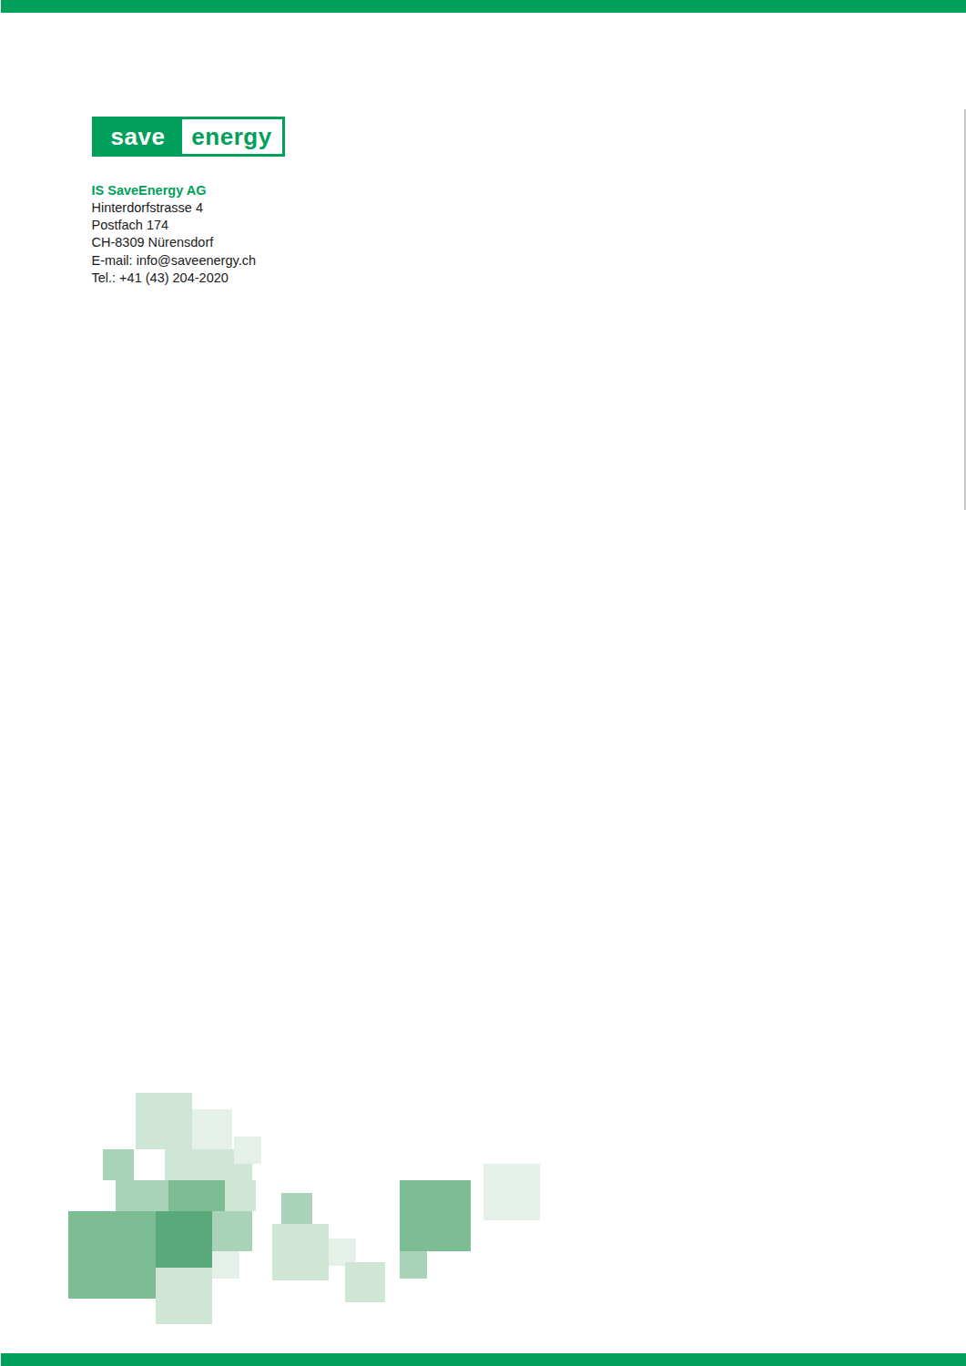save
energy
IS SaveEnergy AG
Hinterdorfstrasse 4
Postfach 174
CH-8309 Nürensdorf
E-mail: info@saveenergy.ch
Tel.: +41 (43) 204-2020